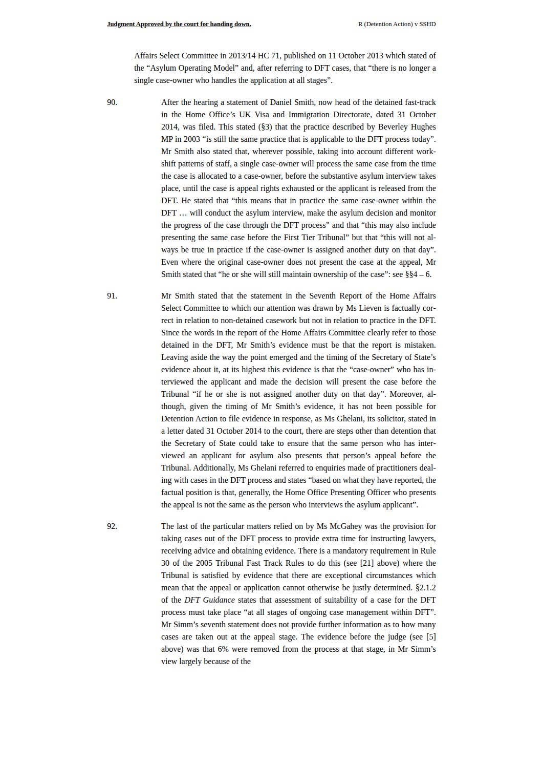Judgment Approved by the court for handing down. R (Detention Action) v SSHD
Affairs Select Committee in 2013/14 HC 71, published on 11 October 2013 which stated of the “Asylum Operating Model” and, after referring to DFT cases, that “there is no longer a single case-owner who handles the application at all stages”.
After the hearing a statement of Daniel Smith, now head of the detained fast-track in the Home Office’s UK Visa and Immigration Directorate, dated 31 October 2014, was filed. This stated (§3) that the practice described by Beverley Hughes MP in 2003 “is still the same practice that is applicable to the DFT process today”. Mr Smith also stated that, wherever possible, taking into account different work-shift patterns of staff, a single case-owner will process the same case from the time the case is allocated to a case-owner, before the substantive asylum interview takes place, until the case is appeal rights exhausted or the applicant is released from the DFT. He stated that “this means that in practice the same case-owner within the DFT … will conduct the asylum interview, make the asylum decision and monitor the progress of the case through the DFT process” and that “this may also include presenting the same case before the First Tier Tribunal” but that “this will not always be true in practice if the case-owner is assigned another duty on that day”. Even where the original case-owner does not present the case at the appeal, Mr Smith stated that “he or she will still maintain ownership of the case”: see §§4 – 6.
Mr Smith stated that the statement in the Seventh Report of the Home Affairs Select Committee to which our attention was drawn by Ms Lieven is factually correct in relation to non-detained casework but not in relation to practice in the DFT. Since the words in the report of the Home Affairs Committee clearly refer to those detained in the DFT, Mr Smith’s evidence must be that the report is mistaken. Leaving aside the way the point emerged and the timing of the Secretary of State’s evidence about it, at its highest this evidence is that the “case-owner” who has interviewed the applicant and made the decision will present the case before the Tribunal “if he or she is not assigned another duty on that day”. Moreover, although, given the timing of Mr Smith’s evidence, it has not been possible for Detention Action to file evidence in response, as Ms Ghelani, its solicitor, stated in a letter dated 31 October 2014 to the court, there are steps other than detention that the Secretary of State could take to ensure that the same person who has interviewed an applicant for asylum also presents that person’s appeal before the Tribunal. Additionally, Ms Ghelani referred to enquiries made of practitioners dealing with cases in the DFT process and states “based on what they have reported, the factual position is that, generally, the Home Office Presenting Officer who presents the appeal is not the same as the person who interviews the asylum applicant”.
The last of the particular matters relied on by Ms McGahey was the provision for taking cases out of the DFT process to provide extra time for instructing lawyers, receiving advice and obtaining evidence. There is a mandatory requirement in Rule 30 of the 2005 Tribunal Fast Track Rules to do this (see [21] above) where the Tribunal is satisfied by evidence that there are exceptional circumstances which mean that the appeal or application cannot otherwise be justly determined. §2.1.2 of the DFT Guidance states that assessment of suitability of a case for the DFT process must take place “at all stages of ongoing case management within DFT”. Mr Simm’s seventh statement does not provide further information as to how many cases are taken out at the appeal stage. The evidence before the judge (see [5] above) was that 6% were removed from the process at that stage, in Mr Simm’s view largely because of the